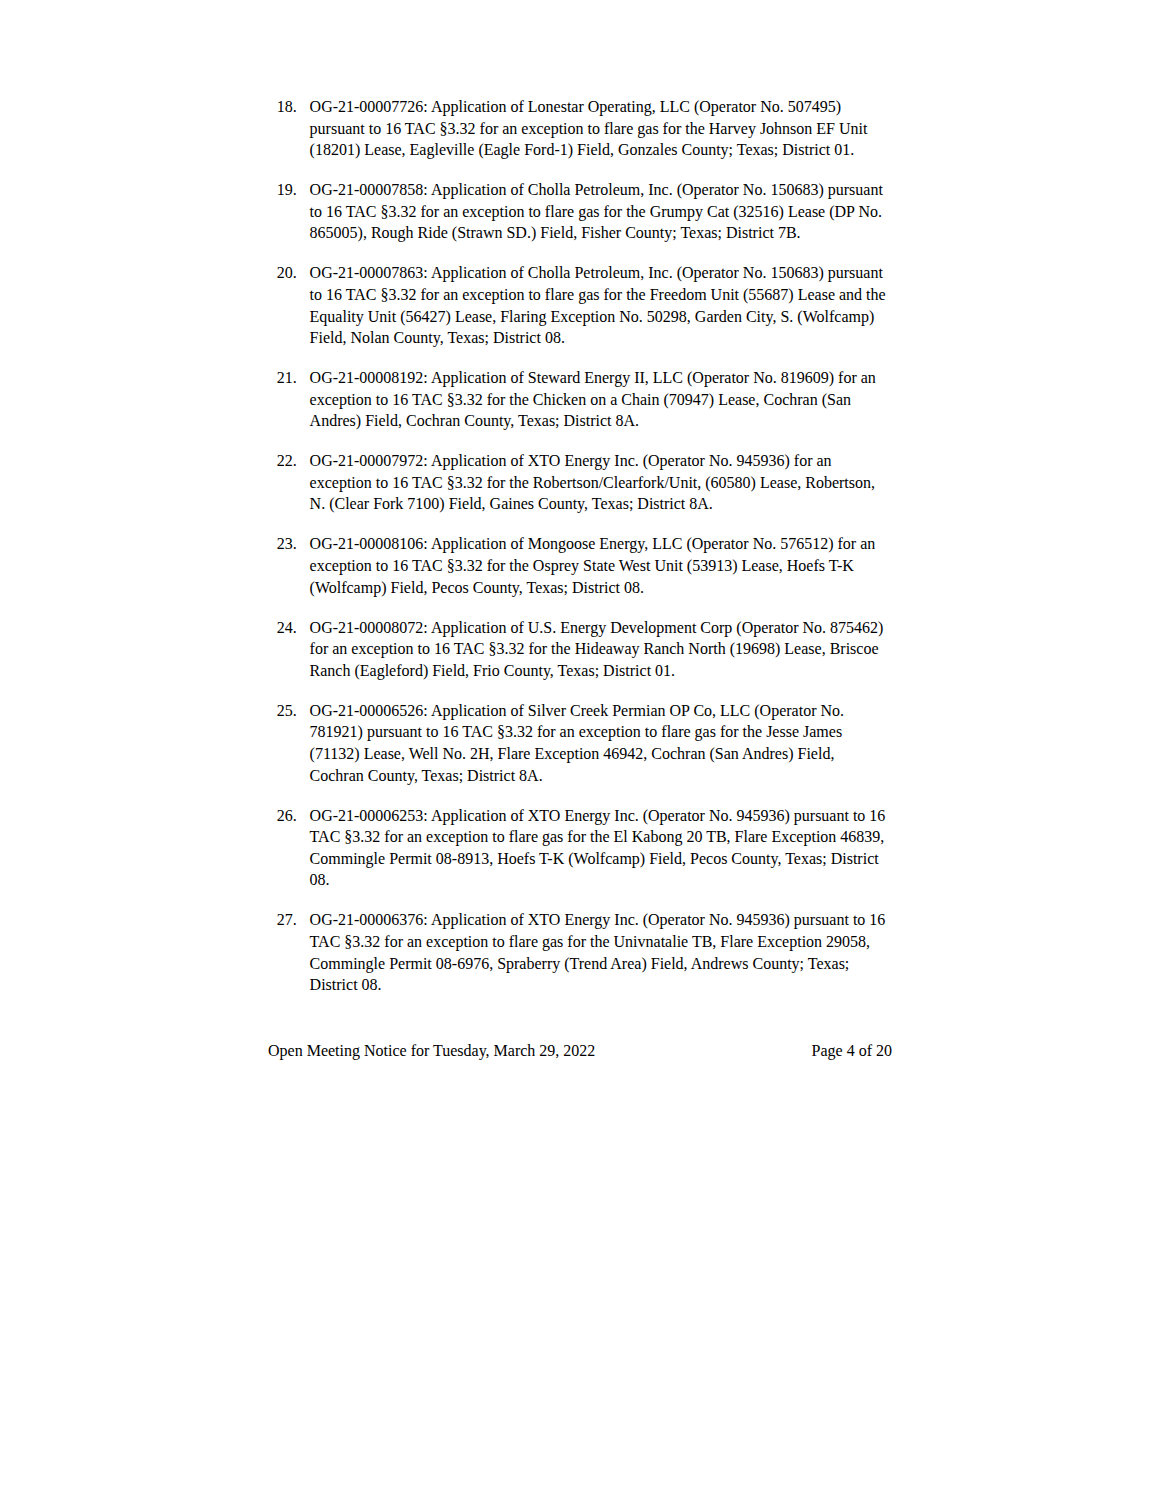18. OG-21-00007726: Application of Lonestar Operating, LLC (Operator No. 507495) pursuant to 16 TAC §3.32 for an exception to flare gas for the Harvey Johnson EF Unit (18201) Lease, Eagleville (Eagle Ford-1) Field, Gonzales County; Texas; District 01.
19. OG-21-00007858: Application of Cholla Petroleum, Inc. (Operator No. 150683) pursuant to 16 TAC §3.32 for an exception to flare gas for the Grumpy Cat (32516) Lease (DP No. 865005), Rough Ride (Strawn SD.) Field, Fisher County; Texas; District 7B.
20. OG-21-00007863: Application of Cholla Petroleum, Inc. (Operator No. 150683) pursuant to 16 TAC §3.32 for an exception to flare gas for the Freedom Unit (55687) Lease and the Equality Unit (56427) Lease, Flaring Exception No. 50298, Garden City, S. (Wolfcamp) Field, Nolan County, Texas; District 08.
21. OG-21-00008192: Application of Steward Energy II, LLC (Operator No. 819609) for an exception to 16 TAC §3.32 for the Chicken on a Chain (70947) Lease, Cochran (San Andres) Field, Cochran County, Texas; District 8A.
22. OG-21-00007972: Application of XTO Energy Inc. (Operator No. 945936) for an exception to 16 TAC §3.32 for the Robertson/Clearfork/Unit, (60580) Lease, Robertson, N. (Clear Fork 7100) Field, Gaines County, Texas; District 8A.
23. OG-21-00008106: Application of Mongoose Energy, LLC (Operator No. 576512) for an exception to 16 TAC §3.32 for the Osprey State West Unit (53913) Lease, Hoefs T-K (Wolfcamp) Field, Pecos County, Texas; District 08.
24. OG-21-00008072: Application of U.S. Energy Development Corp (Operator No. 875462) for an exception to 16 TAC §3.32 for the Hideaway Ranch North (19698) Lease, Briscoe Ranch (Eagleford) Field, Frio County, Texas; District 01.
25. OG-21-00006526: Application of Silver Creek Permian OP Co, LLC (Operator No. 781921) pursuant to 16 TAC §3.32 for an exception to flare gas for the Jesse James (71132) Lease, Well No. 2H, Flare Exception 46942, Cochran (San Andres) Field, Cochran County, Texas; District 8A.
26. OG-21-00006253: Application of XTO Energy Inc. (Operator No. 945936) pursuant to 16 TAC §3.32 for an exception to flare gas for the El Kabong 20 TB, Flare Exception 46839, Commingle Permit 08-8913, Hoefs T-K (Wolfcamp) Field, Pecos County, Texas; District 08.
27. OG-21-00006376: Application of XTO Energy Inc. (Operator No. 945936) pursuant to 16 TAC §3.32 for an exception to flare gas for the Univnatalie TB, Flare Exception 29058, Commingle Permit 08-6976, Spraberry (Trend Area) Field, Andrews County; Texas; District 08.
Open Meeting Notice for Tuesday, March 29, 2022
Page 4 of 20